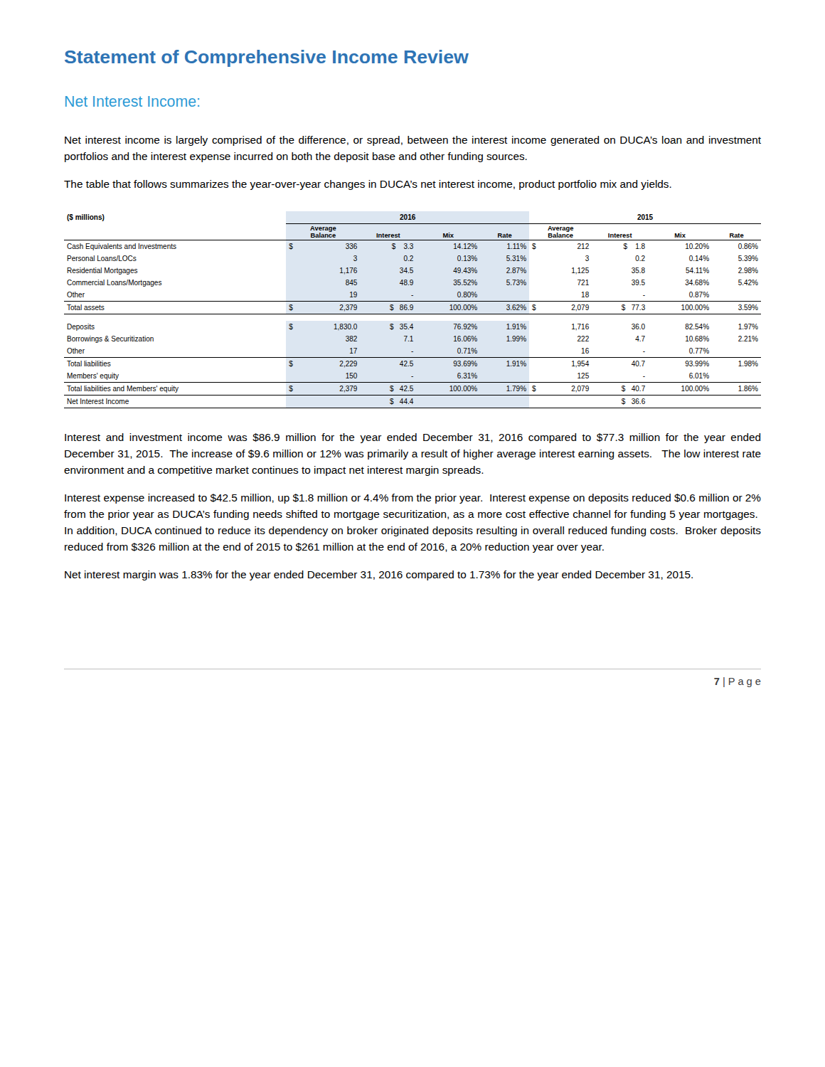Statement of Comprehensive Income Review
Net Interest Income:
Net interest income is largely comprised of the difference, or spread, between the interest income generated on DUCA’s loan and investment portfolios and the interest expense incurred on both the deposit base and other funding sources.
The table that follows summarizes the year-over-year changes in DUCA’s net interest income, product portfolio mix and yields.
| ($ millions) | 2016 | 2015 |
| | Average Balance | Interest | Mix | Rate | Average Balance | Interest | Mix | Rate |
| Cash Equivalents and Investments | $ | 336 | $ 3.3 | 14.12% | 1.11% | $ | 212 | $ 1.8 | 10.20% | 0.86% |
| Personal Loans/LOCs | | 3 | 0.2 | 0.13% | 5.31% | | 3 | 0.2 | 0.14% | 5.39% |
| Residential Mortgages | | 1,176 | 34.5 | 49.43% | 2.87% | | 1,125 | 35.8 | 54.11% | 2.98% |
| Commercial Loans/Mortgages | | 845 | 48.9 | 35.52% | 5.73% | | 721 | 39.5 | 34.68% | 5.42% |
| Other | | 19 | - | 0.80% | | | 18 | - | 0.87% | |
| Total assets | $ | 2,379 | $ 86.9 | 100.00% | 3.62% | $ | 2,079 | $ 77.3 | 100.00% | 3.59% |
| Deposits | $ | 1,830.0 | $ 35.4 | 76.92% | 1.91% | | 1,716 | 36.0 | 82.54% | 1.97% |
| Borrowings & Securitization | | 382 | 7.1 | 16.06% | 1.99% | | 222 | 4.7 | 10.68% | 2.21% |
| Other | | 17 | - | 0.71% | | | 16 | - | 0.77% | |
| Total liabilities | $ | 2,229 | 42.5 | 93.69% | 1.91% | | 1,954 | 40.7 | 93.99% | 1.98% |
| Members' equity | | 150 | - | 6.31% | | | 125 | - | 6.01% | |
| Total liabilities and Members' equity | $ | 2,379 | $ 42.5 | 100.00% | 1.79% | $ | 2,079 | $ 40.7 | 100.00% | 1.86% |
| Net Interest Income | | | $ 44.4 | | | | | $ 36.6 | | |
Interest and investment income was $86.9 million for the year ended December 31, 2016 compared to $77.3 million for the year ended December 31, 2015. The increase of $9.6 million or 12% was primarily a result of higher average interest earning assets. The low interest rate environment and a competitive market continues to impact net interest margin spreads.
Interest expense increased to $42.5 million, up $1.8 million or 4.4% from the prior year. Interest expense on deposits reduced $0.6 million or 2% from the prior year as DUCA’s funding needs shifted to mortgage securitization, as a more cost effective channel for funding 5 year mortgages. In addition, DUCA continued to reduce its dependency on broker originated deposits resulting in overall reduced funding costs. Broker deposits reduced from $326 million at the end of 2015 to $261 million at the end of 2016, a 20% reduction year over year.
Net interest margin was 1.83% for the year ended December 31, 2016 compared to 1.73% for the year ended December 31, 2015.
7 | P a g e